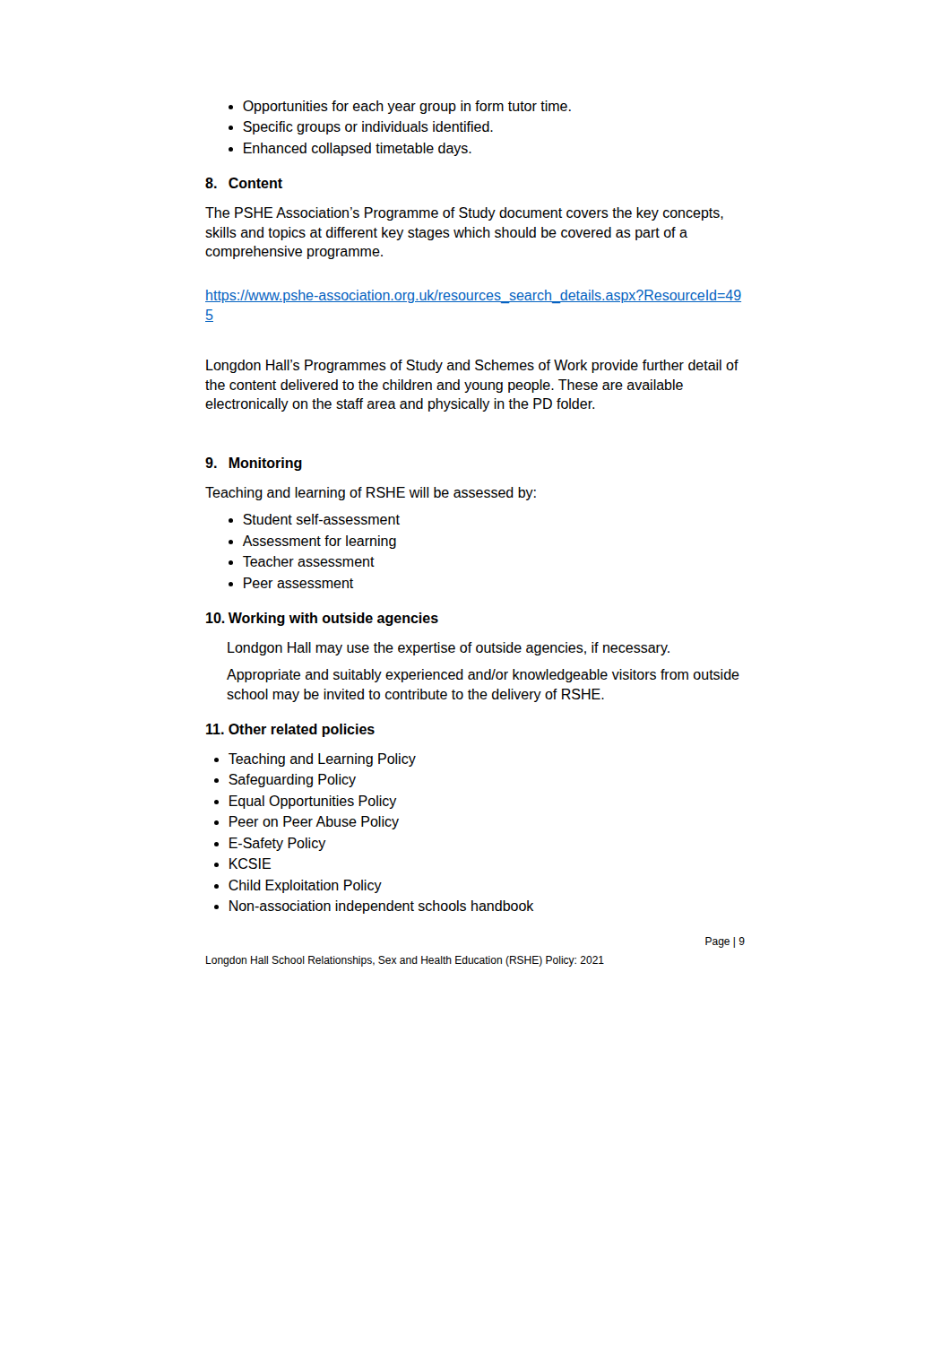Opportunities for each year group in form tutor time.
Specific groups or individuals identified.
Enhanced collapsed timetable days.
8. Content
The PSHE Association’s Programme of Study document covers the key concepts, skills and topics at different key stages which should be covered as part of a comprehensive programme.
https://www.pshe-association.org.uk/resources_search_details.aspx?ResourceId=495
Longdon Hall’s Programmes of Study and Schemes of Work provide further detail of the content delivered to the children and young people. These are available electronically on the staff area and physically in the PD folder.
9. Monitoring
Teaching and learning of RSHE will be assessed by:
Student self-assessment
Assessment for learning
Teacher assessment
Peer assessment
10. Working with outside agencies
Londgon Hall may use the expertise of outside agencies, if necessary.
Appropriate and suitably experienced and/or knowledgeable visitors from outside school may be invited to contribute to the delivery of RSHE.
11. Other related policies
Teaching and Learning Policy
Safeguarding Policy
Equal Opportunities Policy
Peer on Peer Abuse Policy
E-Safety Policy
KCSIE
Child Exploitation Policy
Non-association independent schools handbook
Page | 9
Longdon Hall School Relationships, Sex and Health Education (RSHE) Policy: 2021